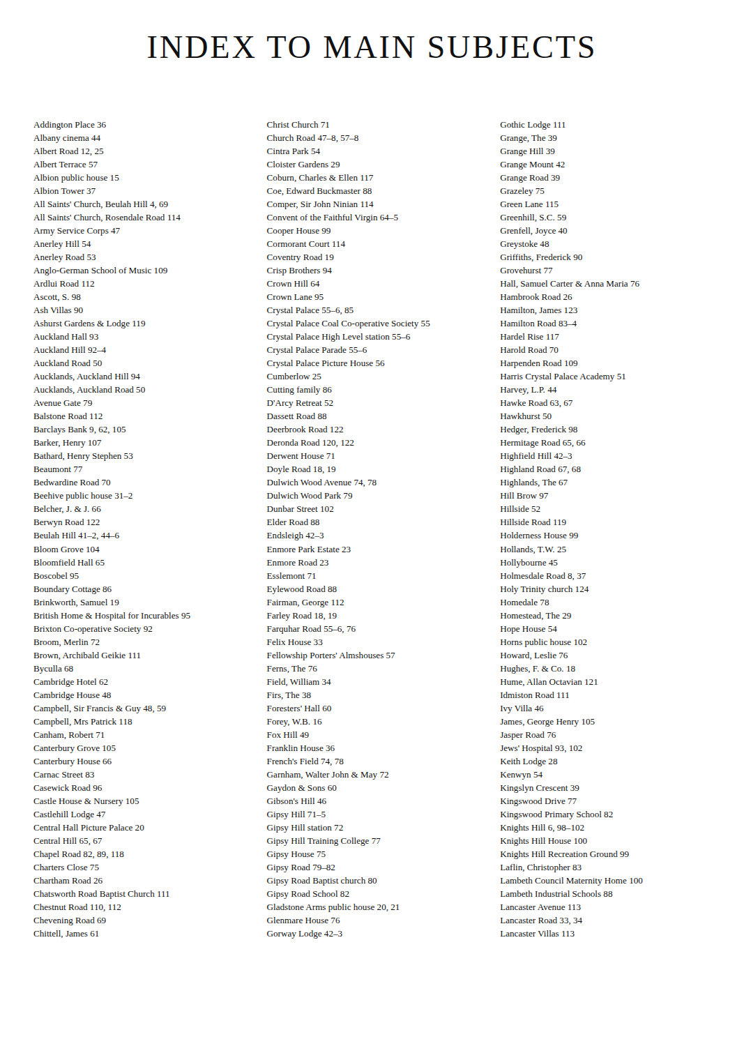INDEX TO MAIN SUBJECTS
Addington Place 36
Albany cinema 44
Albert Road 12, 25
Albert Terrace 57
Albion public house 15
Albion Tower 37
All Saints' Church, Beulah Hill 4, 69
All Saints' Church, Rosendale Road 114
Army Service Corps 47
Anerley Hill 54
Anerley Road 53
Anglo-German School of Music 109
Ardlui Road 112
Ascott, S. 98
Ash Villas 90
Ashurst Gardens & Lodge 119
Auckland Hall 93
Auckland Hill 92–4
Auckland Road 50
Aucklands, Auckland Hill 94
Aucklands, Auckland Road 50
Avenue Gate 79
Balstone Road 112
Barclays Bank 9, 62, 105
Barker, Henry 107
Bathard, Henry Stephen 53
Beaumont 77
Bedwardine Road 70
Beehive public house 31–2
Belcher, J. & J. 66
Berwyn Road 122
Beulah Hill 41–2, 44–6
Bloom Grove 104
Bloomfield Hall 65
Boscobel 95
Boundary Cottage 86
Brinkworth, Samuel 19
British Home & Hospital for Incurables 95
Brixton Co-operative Society 92
Broom, Merlin 72
Brown, Archibald Geikie 111
Byculla 68
Cambridge Hotel 62
Cambridge House 48
Campbell, Sir Francis & Guy 48, 59
Campbell, Mrs Patrick 118
Canham, Robert 71
Canterbury Grove 105
Canterbury House 66
Carnac Street 83
Casewick Road 96
Castle House & Nursery 105
Castlehill Lodge 47
Central Hall Picture Palace 20
Central Hill 65, 67
Chapel Road 82, 89, 118
Charters Close 75
Chartham Road 26
Chatsworth Road Baptist Church 111
Chestnut Road 110, 112
Chevening Road 69
Chittell, James 61
Christ Church 71
Church Road 47–8, 57–8
Cintra Park 54
Cloister Gardens 29
Coburn, Charles & Ellen 117
Coe, Edward Buckmaster 88
Comper, Sir John Ninian 114
Convent of the Faithful Virgin 64–5
Cooper House 99
Cormorant Court 114
Coventry Road 19
Crisp Brothers 94
Crown Hill 64
Crown Lane 95
Crystal Palace 55–6, 85
Crystal Palace Coal Co-operative Society 55
Crystal Palace High Level station 55–6
Crystal Palace Parade 55–6
Crystal Palace Picture House 56
Cumberlow 25
Cutting family 86
D'Arcy Retreat 52
Dassett Road 88
Deerbrook Road 122
Deronda Road 120, 122
Derwent House 71
Doyle Road 18, 19
Dulwich Wood Avenue 74, 78
Dulwich Wood Park 79
Dunbar Street 102
Elder Road 88
Endsleigh 42–3
Enmore Park Estate 23
Enmore Road 23
Esslemont 71
Eylewood Road 88
Fairman, George 112
Farley Road 18, 19
Farquhar Road 55–6, 76
Felix House 33
Fellowship Porters' Almshouses 57
Ferns, The 76
Field, William 34
Firs, The 38
Foresters' Hall 60
Forey, W.B. 16
Fox Hill 49
Franklin House 36
French's Field 74, 78
Garnham, Walter John & May 72
Gaydon & Sons 60
Gibson's Hill 46
Gipsy Hill 71–5
Gipsy Hill station 72
Gipsy Hill Training College 77
Gipsy House 75
Gipsy Road 79–82
Gipsy Road Baptist church 80
Gipsy Road School 82
Gladstone Arms public house 20, 21
Glenmare House 76
Gorway Lodge 42–3
Gothic Lodge 111
Grange, The 39
Grange Hill 39
Grange Mount 42
Grange Road 39
Grazeley 75
Green Lane 115
Greenhill, S.C. 59
Grenfell, Joyce 40
Greystoke 48
Griffiths, Frederick 90
Grovehurst 77
Hall, Samuel Carter & Anna Maria 76
Hambrook Road 26
Hamilton, James 123
Hamilton Road 83–4
Hardel Rise 117
Harold Road 70
Harpenden Road 109
Harris Crystal Palace Academy 51
Harvey, L.P. 44
Hawke Road 63, 67
Hawkhurst 50
Hedger, Frederick 98
Hermitage Road 65, 66
Highfield Hill 42–3
Highland Road 67, 68
Highlands, The 67
Hill Brow 97
Hillside 52
Hillside Road 119
Holderness House 99
Hollands, T.W. 25
Hollybourne 45
Holmesdale Road 8, 37
Holy Trinity church 124
Homedale 78
Homestead, The 29
Hope House 54
Horns public house 102
Howard, Leslie 76
Hughes, F. & Co. 18
Hume, Allan Octavian 121
Idmiston Road 111
Ivy Villa 46
James, George Henry 105
Jasper Road 76
Jews' Hospital 93, 102
Keith Lodge 28
Kenwyn 54
Kingslyn Crescent 39
Kingswood Drive 77
Kingswood Primary School 82
Knights Hill 6, 98–102
Knights Hill House 100
Knights Hill Recreation Ground 99
Laflin, Christopher 83
Lambeth Council Maternity Home 100
Lambeth Industrial Schools 88
Lancaster Avenue 113
Lancaster Road 33, 34
Lancaster Villas 113